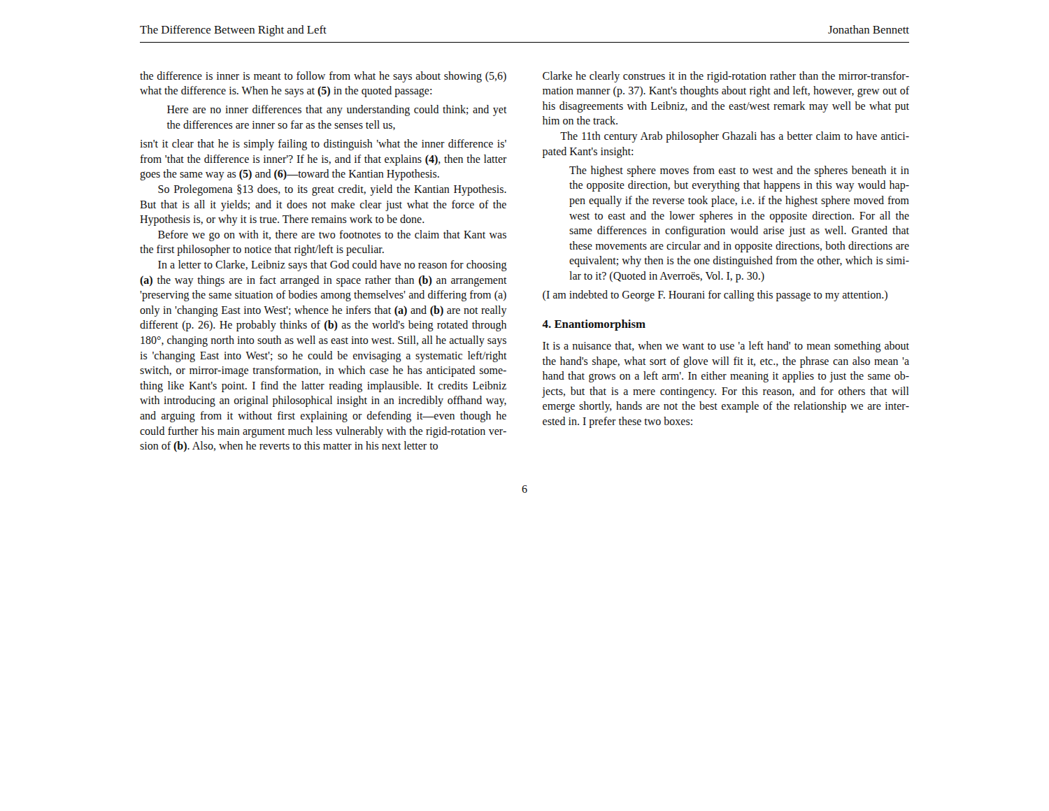The Difference Between Right and Left Jonathan Bennett
the difference is inner is meant to follow from what he says about showing (5,6) what the difference is. When he says at (5) in the quoted passage:
Here are no inner differences that any understanding could think; and yet the differences are inner so far as the senses tell us,
isn't it clear that he is simply failing to distinguish 'what the inner difference is' from 'that the difference is inner'? If he is, and if that explains (4), then the latter goes the same way as (5) and (6)—toward the Kantian Hypothesis.
So Prolegomena §13 does, to its great credit, yield the Kantian Hypothesis. But that is all it yields; and it does not make clear just what the force of the Hypothesis is, or why it is true. There remains work to be done.
Before we go on with it, there are two footnotes to the claim that Kant was the first philosopher to notice that right/left is peculiar.
In a letter to Clarke, Leibniz says that God could have no reason for choosing (a) the way things are in fact arranged in space rather than (b) an arrangement 'preserving the same situation of bodies among themselves' and differing from (a) only in 'changing East into West'; whence he infers that (a) and (b) are not really different (p. 26). He probably thinks of (b) as the world's being rotated through 180°, changing north into south as well as east into west. Still, all he actually says is 'changing East into West'; so he could be envisaging a systematic left/right switch, or mirror-image transformation, in which case he has anticipated something like Kant's point. I find the latter reading implausible. It credits Leibniz with introducing an original philosophical insight in an incredibly offhand way, and arguing from it without first explaining or defending it—even though he could further his main argument much less vulnerably with the rigid-rotation version of (b). Also, when he reverts to this matter in his next letter to
Clarke he clearly construes it in the rigid-rotation rather than the mirror-transformation manner (p. 37). Kant's thoughts about right and left, however, grew out of his disagreements with Leibniz, and the east/west remark may well be what put him on the track.
The 11th century Arab philosopher Ghazali has a better claim to have anticipated Kant's insight:
The highest sphere moves from east to west and the spheres beneath it in the opposite direction, but everything that happens in this way would happen equally if the reverse took place, i.e. if the highest sphere moved from west to east and the lower spheres in the opposite direction. For all the same differences in configuration would arise just as well. Granted that these movements are circular and in opposite directions, both directions are equivalent; why then is the one distinguished from the other, which is similar to it? (Quoted in Averroës, Vol. I, p. 30.)
(I am indebted to George F. Hourani for calling this passage to my attention.)
4. Enantiomorphism
It is a nuisance that, when we want to use 'a left hand' to mean something about the hand's shape, what sort of glove will fit it, etc., the phrase can also mean 'a hand that grows on a left arm'. In either meaning it applies to just the same objects, but that is a mere contingency. For this reason, and for others that will emerge shortly, hands are not the best example of the relationship we are interested in. I prefer these two boxes:
6